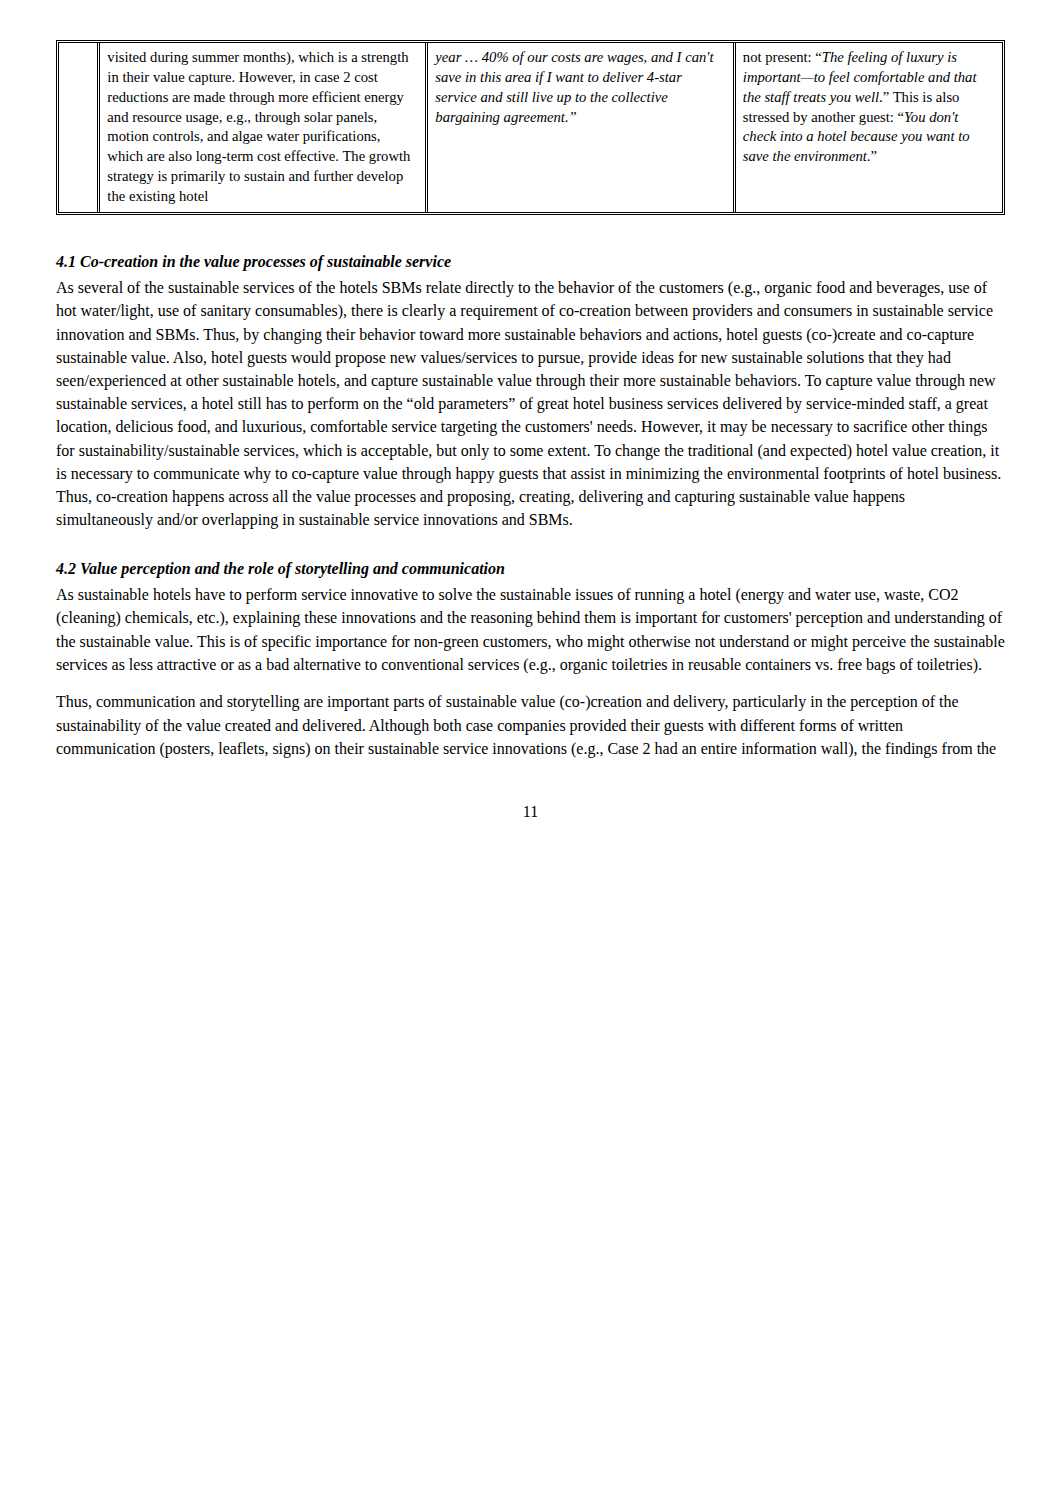| | visited during summer months), which is a strength in their value capture. However, in case 2 cost reductions are made through more efficient energy and resource usage, e.g., through solar panels, motion controls, and algae water purifications, which are also long-term cost effective. The growth strategy is primarily to sustain and further develop the existing hotel | year … 40% of our costs are wages, and I can't save in this area if I want to deliver 4-star service and still live up to the collective bargaining agreement.” | not present: “ The feeling of luxury is important—to feel comfortable and that the staff treats you well .” This is also stressed by another guest: “ You don't check into a hotel because you want to save the environment .” |
4.1 Co-creation in the value processes of sustainable service
As several of the sustainable services of the hotels SBMs relate directly to the behavior of the customers (e.g., organic food and beverages, use of hot water/light, use of sanitary consumables), there is clearly a requirement of co-creation between providers and consumers in sustainable service innovation and SBMs. Thus, by changing their behavior toward more sustainable behaviors and actions, hotel guests (co-)create and co-capture sustainable value. Also, hotel guests would propose new values/services to pursue, provide ideas for new sustainable solutions that they had seen/experienced at other sustainable hotels, and capture sustainable value through their more sustainable behaviors. To capture value through new sustainable services, a hotel still has to perform on the “old parameters” of great hotel business services delivered by service-minded staff, a great location, delicious food, and luxurious, comfortable service targeting the customers' needs. However, it may be necessary to sacrifice other things for sustainability/sustainable services, which is acceptable, but only to some extent. To change the traditional (and expected) hotel value creation, it is necessary to communicate why to co-capture value through happy guests that assist in minimizing the environmental footprints of hotel business. Thus, co-creation happens across all the value processes and proposing, creating, delivering and capturing sustainable value happens simultaneously and/or overlapping in sustainable service innovations and SBMs.
4.2 Value perception and the role of storytelling and communication
As sustainable hotels have to perform service innovative to solve the sustainable issues of running a hotel (energy and water use, waste, CO2 (cleaning) chemicals, etc.), explaining these innovations and the reasoning behind them is important for customers' perception and understanding of the sustainable value. This is of specific importance for non-green customers, who might otherwise not understand or might perceive the sustainable services as less attractive or as a bad alternative to conventional services (e.g., organic toiletries in reusable containers vs. free bags of toiletries).
Thus, communication and storytelling are important parts of sustainable value (co-)creation and delivery, particularly in the perception of the sustainability of the value created and delivered. Although both case companies provided their guests with different forms of written communication (posters, leaflets, signs) on their sustainable service innovations (e.g., Case 2 had an entire information wall), the findings from the
11